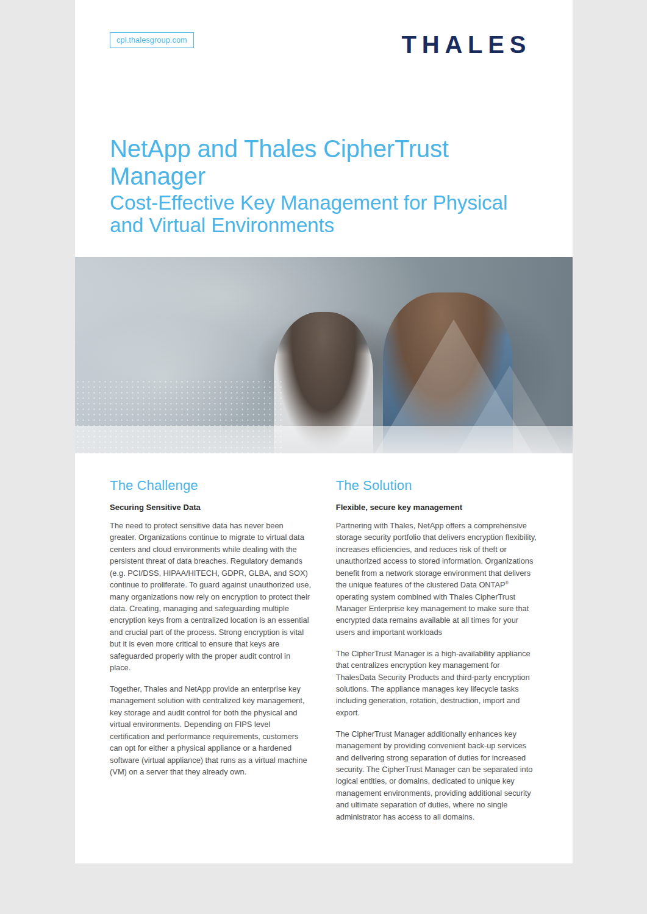cpl.thalesgroup.com
THALES
NetApp and Thales CipherTrust Manager Cost-Effective Key Management for Physical and Virtual Environments
The Challenge
Securing Sensitive Data
The need to protect sensitive data has never been greater. Organizations continue to migrate to virtual data centers and cloud environments while dealing with the persistent threat of data breaches. Regulatory demands (e.g. PCI/DSS, HIPAA/HITECH, GDPR, GLBA, and SOX) continue to proliferate. To guard against unauthorized use, many organizations now rely on encryption to protect their data. Creating, managing and safeguarding multiple encryption keys from a centralized location is an essential and crucial part of the process. Strong encryption is vital but it is even more critical to ensure that keys are safeguarded properly with the proper audit control in place.
Together, Thales and NetApp provide an enterprise key management solution with centralized key management, key storage and audit control for both the physical and virtual environments. Depending on FIPS level certification and performance requirements, customers can opt for either a physical appliance or a hardened software (virtual appliance) that runs as a virtual machine (VM) on a server that they already own.
The Solution
Flexible, secure key management
Partnering with Thales, NetApp offers a comprehensive storage security portfolio that delivers encryption flexibility, increases efficiencies, and reduces risk of theft or unauthorized access to stored information. Organizations benefit from a network storage environment that delivers the unique features of the clustered Data ONTAP® operating system combined with Thales CipherTrust Manager Enterprise key management to make sure that encrypted data remains available at all times for your users and important workloads
The CipherTrust Manager is a high-availability appliance that centralizes encryption key management for ThalesData Security Products and third-party encryption solutions. The appliance manages key lifecycle tasks including generation, rotation, destruction, import and export.
The CipherTrust Manager additionally enhances key management by providing convenient back-up services and delivering strong separation of duties for increased security. The CipherTrust Manager can be separated into logical entities, or domains, dedicated to unique key management environments, providing additional security and ultimate separation of duties, where no single administrator has access to all domains.